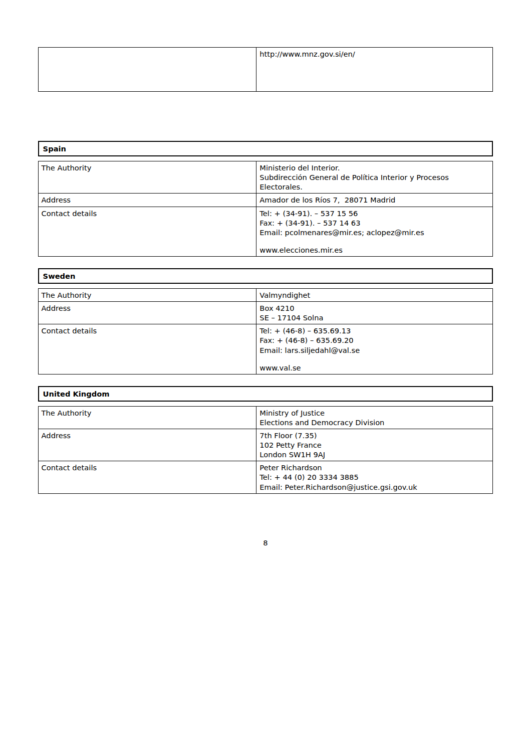| | http://www.mnz.gov.si/en/ |
Spain
| The Authority | Ministerio del Interior. Subdirección General de Política Interior y Procesos Electorales. |
| Address | Amador de los Ríos 7, 28071 Madrid |
| Contact details | Tel: + (34-91). – 537 15 56 Fax: + (34-91). – 537 14 63 Email: pcolmenares@mir.es; aclopez@mir.es www.elecciones.mir.es |
Sweden
| The Authority | Valmyndighet |
| Address | Box 4210 SE – 17104 Solna |
| Contact details | Tel: + (46-8) – 635.69.13 Fax: + (46-8) – 635.69.20 Email: lars.siljedahl@val.se www.val.se |
United Kingdom
| The Authority | Ministry of Justice Elections and Democracy Division |
| Address | 7th Floor (7.35) 102 Petty France London SW1H 9AJ |
| Contact details | Peter Richardson Tel: + 44 (0) 20 3334 3885 Email: Peter.Richardson@justice.gsi.gov.uk |
8